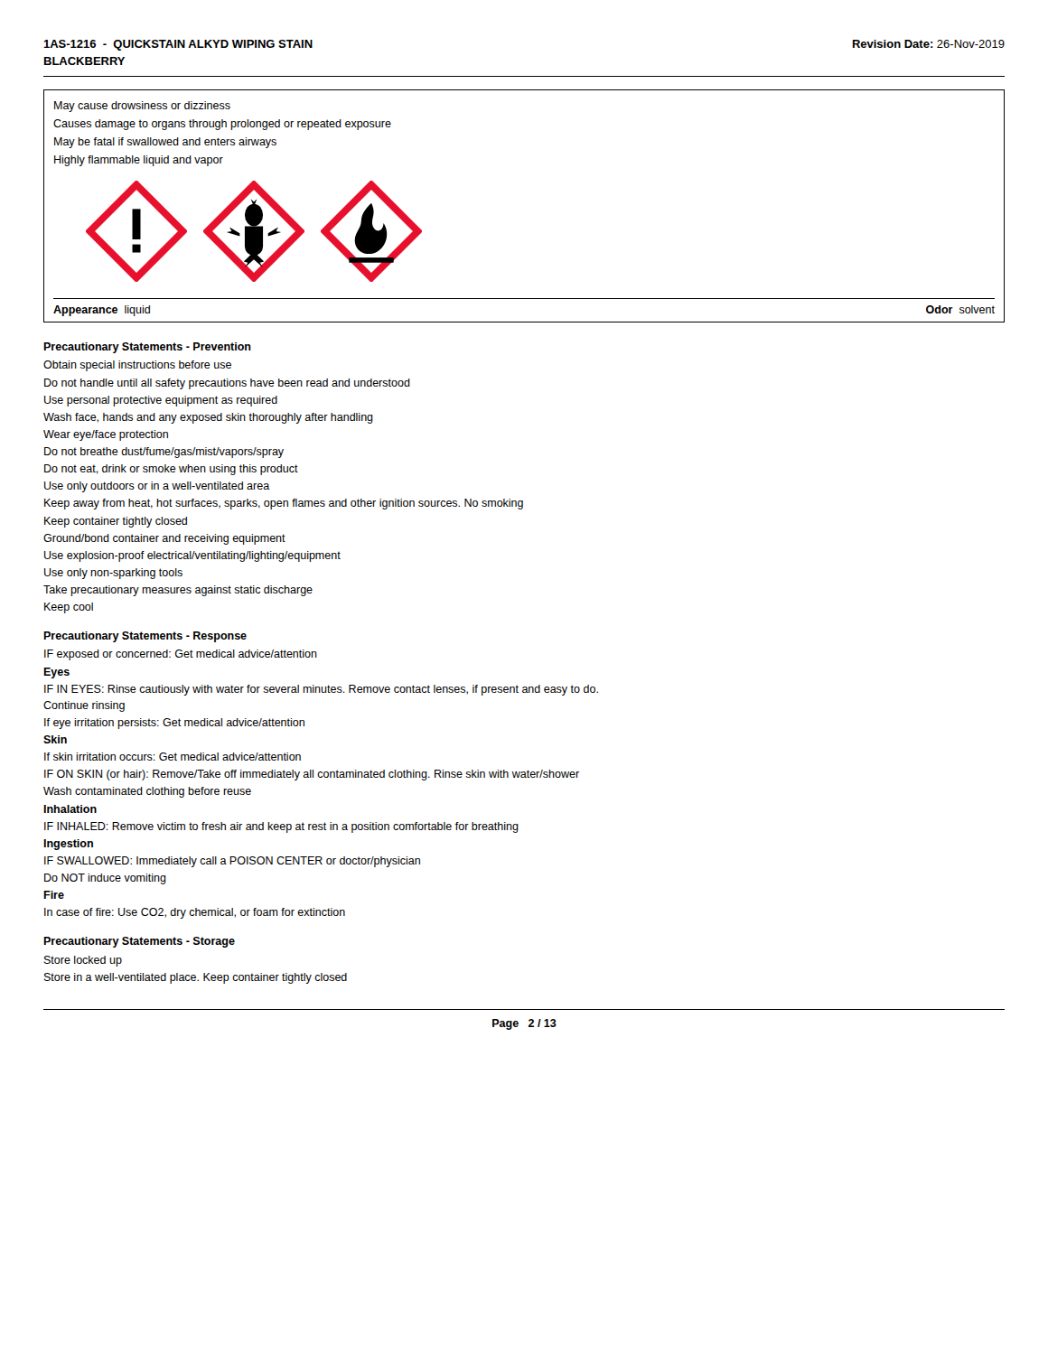1AS-1216 - QUICKSTAIN ALKYD WIPING STAIN
BLACKBERRY
Revision Date: 26-Nov-2019
May cause drowsiness or dizziness
Causes damage to organs through prolonged or repeated exposure
May be fatal if swallowed and enters airways
Highly flammable liquid and vapor
Appearance liquid
Odor solvent
Precautionary Statements - Prevention
Obtain special instructions before use
Do not handle until all safety precautions have been read and understood
Use personal protective equipment as required
Wash face, hands and any exposed skin thoroughly after handling
Wear eye/face protection
Do not breathe dust/fume/gas/mist/vapors/spray
Do not eat, drink or smoke when using this product
Use only outdoors or in a well-ventilated area
Keep away from heat, hot surfaces, sparks, open flames and other ignition sources. No smoking
Keep container tightly closed
Ground/bond container and receiving equipment
Use explosion-proof electrical/ventilating/lighting/equipment
Use only non-sparking tools
Take precautionary measures against static discharge
Keep cool
Precautionary Statements - Response
IF exposed or concerned: Get medical advice/attention
Eyes
IF IN EYES: Rinse cautiously with water for several minutes. Remove contact lenses, if present and easy to do.
Continue rinsing
If eye irritation persists: Get medical advice/attention
Skin
If skin irritation occurs: Get medical advice/attention
IF ON SKIN (or hair): Remove/Take off immediately all contaminated clothing. Rinse skin with water/shower
Wash contaminated clothing before reuse
Inhalation
IF INHALED: Remove victim to fresh air and keep at rest in a position comfortable for breathing
Ingestion
IF SWALLOWED: Immediately call a POISON CENTER or doctor/physician
Do NOT induce vomiting
Fire
In case of fire: Use CO2, dry chemical, or foam for extinction
Precautionary Statements - Storage
Store locked up
Store in a well-ventilated place. Keep container tightly closed
Page 2 / 13